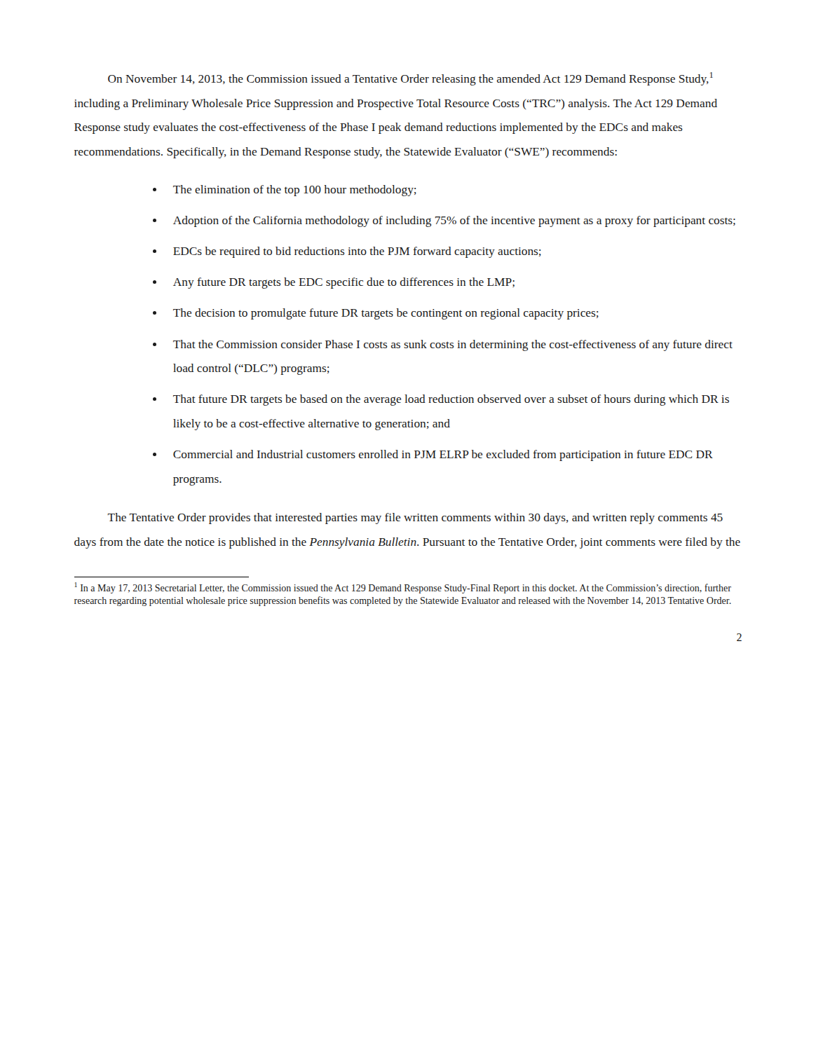On November 14, 2013, the Commission issued a Tentative Order releasing the amended Act 129 Demand Response Study,1 including a Preliminary Wholesale Price Suppression and Prospective Total Resource Costs (“TRC”) analysis. The Act 129 Demand Response study evaluates the cost-effectiveness of the Phase I peak demand reductions implemented by the EDCs and makes recommendations. Specifically, in the Demand Response study, the Statewide Evaluator (“SWE”) recommends:
The elimination of the top 100 hour methodology;
Adoption of the California methodology of including 75% of the incentive payment as a proxy for participant costs;
EDCs be required to bid reductions into the PJM forward capacity auctions;
Any future DR targets be EDC specific due to differences in the LMP;
The decision to promulgate future DR targets be contingent on regional capacity prices;
That the Commission consider Phase I costs as sunk costs in determining the cost-effectiveness of any future direct load control (“DLC”) programs;
That future DR targets be based on the average load reduction observed over a subset of hours during which DR is likely to be a cost-effective alternative to generation; and
Commercial and Industrial customers enrolled in PJM ELRP be excluded from participation in future EDC DR programs.
The Tentative Order provides that interested parties may file written comments within 30 days, and written reply comments 45 days from the date the notice is published in the Pennsylvania Bulletin. Pursuant to the Tentative Order, joint comments were filed by the
1 In a May 17, 2013 Secretarial Letter, the Commission issued the Act 129 Demand Response Study-Final Report in this docket. At the Commission’s direction, further research regarding potential wholesale price suppression benefits was completed by the Statewide Evaluator and released with the November 14, 2013 Tentative Order.
2